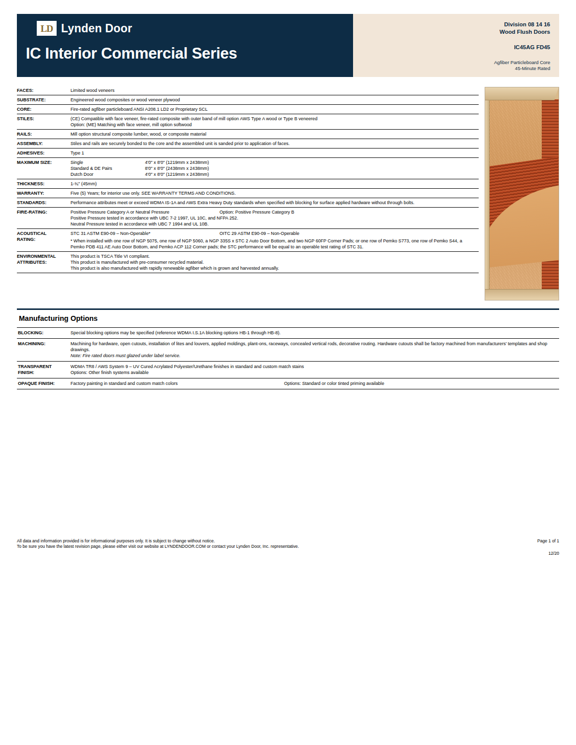Lynden Door
IC Interior Commercial Series
Division 08 14 16
Wood Flush Doors
IC45AG FD45
Agfiber Particleboard Core
45-Minute Rated
| FACES: | Limited wood veneers |
| SUBSTRATE: | Engineered wood composites or wood veneer plywood |
| CORE: | Fire-rated agfiber particleboard ANSI A208.1 LD2 or Proprietary SCL |
| STILES: | (CE) Compatible with face veneer, fire-rated composite with outer band of mill option AWS Type A wood or Type B veneered Option: (ME) Matching with face veneer, mill option softwood |
| RAILS: | Mill option structural composite lumber, wood, or composite material |
| ASSEMBLY: | Stiles and rails are securely bonded to the core and the assembled unit is sanded prior to application of faces. |
| ADHESIVES: | Type 1 |
| MAXIMUM SIZE: | Single 4'0" x 8'0" (1219mm x 2438mm) Standard & DE Pairs 8'0" x 8'0" (2438mm x 2438mm) Dutch Door 4'0" x 8'0" (1219mm x 2438mm) |
| THICKNESS: | 1-¾" (45mm) |
| WARRANTY: | Five (5) Years; for interior use only. SEE WARRANTY TERMS AND CONDITIONS. |
| STANDARDS: | Performance attributes meet or exceed WDMA IS-1A and AWS Extra Heavy Duty standards when specified with blocking for surface applied hardware without through bolts. |
| FIRE-RATING: | Positive Pressure Category A or Neutral Pressure Option: Positive Pressure Category B Positive Pressure tested in accordance with UBC 7-2 1997, UL 10C, and NFPA 252. Neutral Pressure tested in accordance with UBC 7 1994 and UL 10B. |
| ACOUSTICAL RATING: | STC 31 ASTM E90-09 – Non-Operable* OITC 29 ASTM E90-09 – Non-Operable * When installed with one row of NGP 5075, one row of NGP 5060, a NGP 335S x STC 2 Auto Door Bottom, and two NGP 60FP Corner Pads; or one row of Pemko S773, one row of Pemko S44, a Pemko PDB 411 AE Auto Door Bottom, and Pemko ACP 112 Corner pads; the STC performance will be equal to an operable test rating of STC 31. |
| ENVIRONMENTAL ATTRIBUTES: | This product is TSCA Title VI compliant. This product is manufactured with pre-consumer recycled material. This product is also manufactured with rapidly renewable agfiber which is grown and harvested annually. |
Manufacturing Options
| BLOCKING: | Special blocking options may be specified (reference WDMA I.S.1A blocking options HB-1 through HB-8). |
| MACHINING: | Machining for hardware, open cutouts, installation of lites and louvers, applied moldings, plant-ons, raceways, concealed vertical rods, decorative routing. Hardware cutouts shall be factory machined from manufacturers’ templates and shop drawings. Note: Fire rated doors must glazed under label service. |
| TRANSPARENT FINISH: | WDMA TR8 / AWS System 9 – UV Cured Acrylated Polyester/Urethane finishes in standard and custom match stains Options: Other finish systems available |
| OPAQUE FINISH: | Factory painting in standard and custom match colors Options: Standard or color tinted priming available |
All data and information provided is for informational purposes only. It is subject to change without notice.
To be sure you have the latest revision page, please either visit our website at LYNDENDOOR.COM or contact your Lynden Door, Inc. representative.
Page 1 of 1
12/20